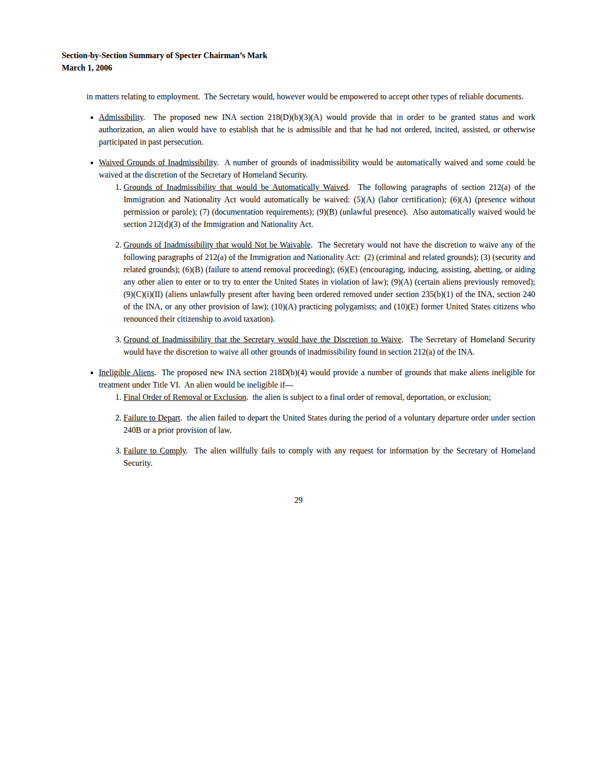Section-by-Section Summary of Specter Chairman’s Mark
March 1, 2006
in matters relating to employment. The Secretary would, however would be empowered to accept other types of reliable documents.
Admissibility. The proposed new INA section 218(D)(b)(3)(A) would provide that in order to be granted status and work authorization, an alien would have to establish that he is admissible and that he had not ordered, incited, assisted, or otherwise participated in past persecution.
Waived Grounds of Inadmissibility. A number of grounds of inadmissibility would be automatically waived and some could be waived at the discretion of the Secretary of Homeland Security.
Grounds of Inadmissibility that would be Automatically Waived. The following paragraphs of section 212(a) of the Immigration and Nationality Act would automatically be waived: (5)(A) (labor certification); (6)(A) (presence without permission or parole); (7) (documentation requirements); (9)(B) (unlawful presence). Also automatically waived would be section 212(d)(3) of the Immigration and Nationality Act.
Grounds of Inadmissibility that would Not be Waivable. The Secretary would not have the discretion to waive any of the following paragraphs of 212(a) of the Immigration and Nationality Act: (2) (criminal and related grounds); (3) (security and related grounds); (6)(B) (failure to attend removal proceeding); (6)(E) (encouraging, inducing, assisting, abetting, or aiding any other alien to enter or to try to enter the United States in violation of law); (9)(A) (certain aliens previously removed); (9)(C)(i)(II) (aliens unlawfully present after having been ordered removed under section 235(b)(1) of the INA, section 240 of the INA, or any other provision of law); (10)(A) practicing polygamists; and (10)(E) former United States citizens who renounced their citizenship to avoid taxation).
Ground of Inadmissibility that the Secretary would have the Discretion to Waive. The Secretary of Homeland Security would have the discretion to waive all other grounds of inadmissibility found in section 212(a) of the INA.
Ineligible Aliens. The proposed new INA section 218D(b)(4) would provide a number of grounds that make aliens ineligible for treatment under Title VI. An alien would be ineligible if—
Final Order of Removal or Exclusion. the alien is subject to a final order of removal, deportation, or exclusion;
Failure to Depart. the alien failed to depart the United States during the period of a voluntary departure order under section 240B or a prior provision of law.
Failure to Comply. The alien willfully fails to comply with any request for information by the Secretary of Homeland Security.
29